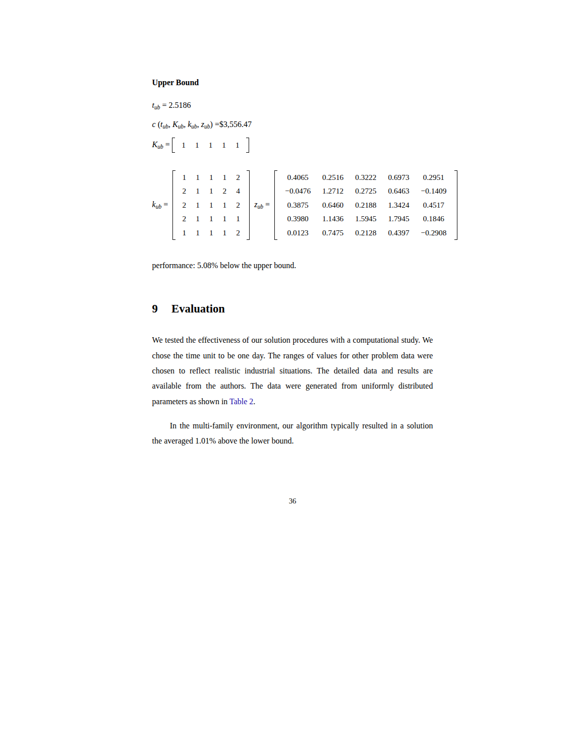Upper Bound
tub = 2.5186
c (tub, Kub, kub, zub) =$3,556.47
Kub =
| 1 | 1 | 1 | 1 | 1 |
kub =
| 1 | 1 | 1 | 1 | 2 |
| 2 | 1 | 1 | 2 | 4 |
| 2 | 1 | 1 | 1 | 2 |
| 2 | 1 | 1 | 1 | 1 |
| 1 | 1 | 1 | 1 | 2 |
zub =
| 0.4065 | 0.2516 | 0.3222 | 0.6973 | 0.2951 |
| −0.0476 | 1.2712 | 0.2725 | 0.6463 | −0.1409 |
| 0.3875 | 0.6460 | 0.2188 | 1.3424 | 0.4517 |
| 0.3980 | 1.1436 | 1.5945 | 1.7945 | 0.1846 |
| 0.0123 | 0.7475 | 0.2128 | 0.4397 | −0.2908 |
performance: 5.08% below the upper bound.
9 Evaluation
We tested the effectiveness of our solution procedures with a computational study. We chose the time unit to be one day. The ranges of values for other problem data were chosen to reflect realistic industrial situations. The detailed data and results are available from the authors. The data were generated from uniformly distributed parameters as shown in Table 2.
In the multi-family environment, our algorithm typically resulted in a solution the averaged 1.01% above the lower bound.
36